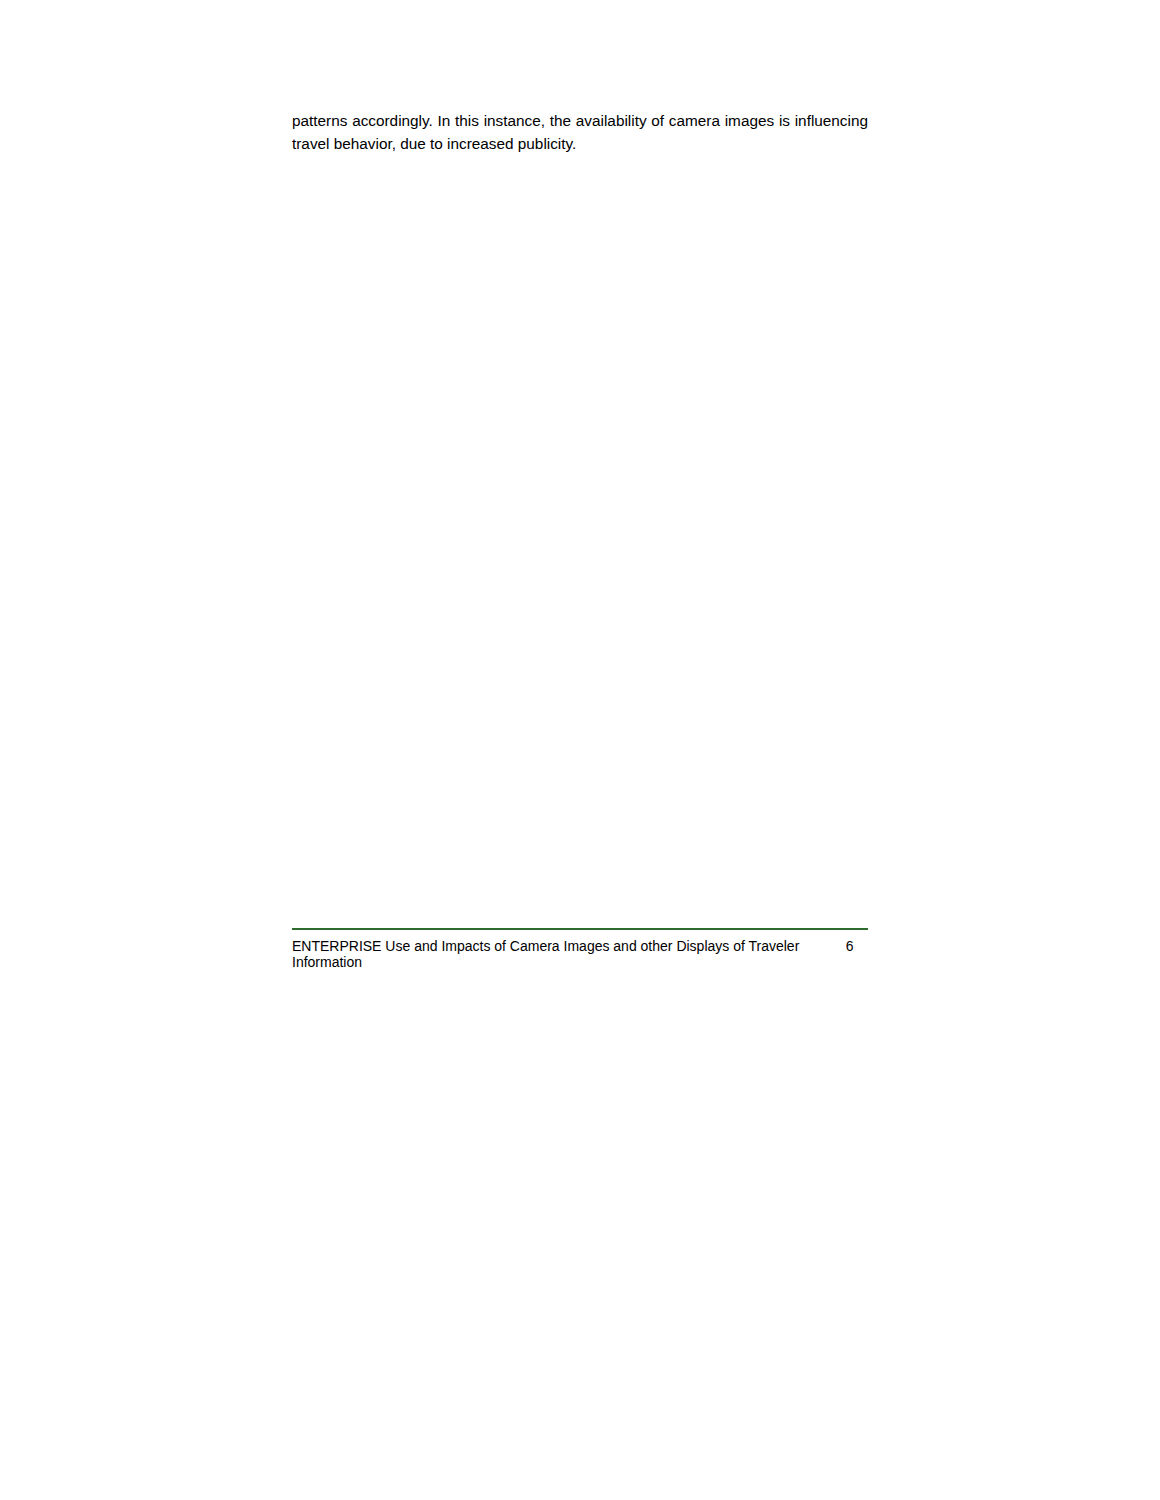patterns accordingly. In this instance, the availability of camera images is influencing travel behavior, due to increased publicity.
ENTERPRISE Use and Impacts of Camera Images and other Displays of Traveler Information 6